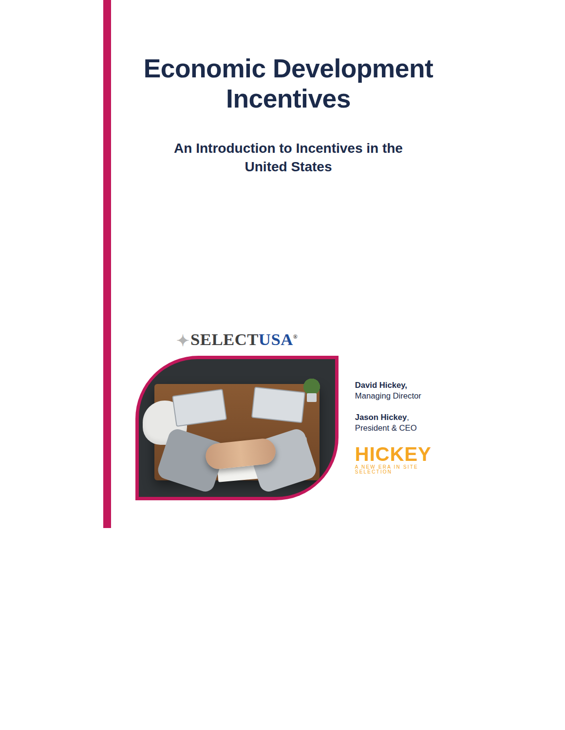Economic Development Incentives
An Introduction to Incentives in the United States
✦SELECT USA®
David Hickey, Managing Director
Jason Hickey, President & CEO
HICKEY A new era in site selection